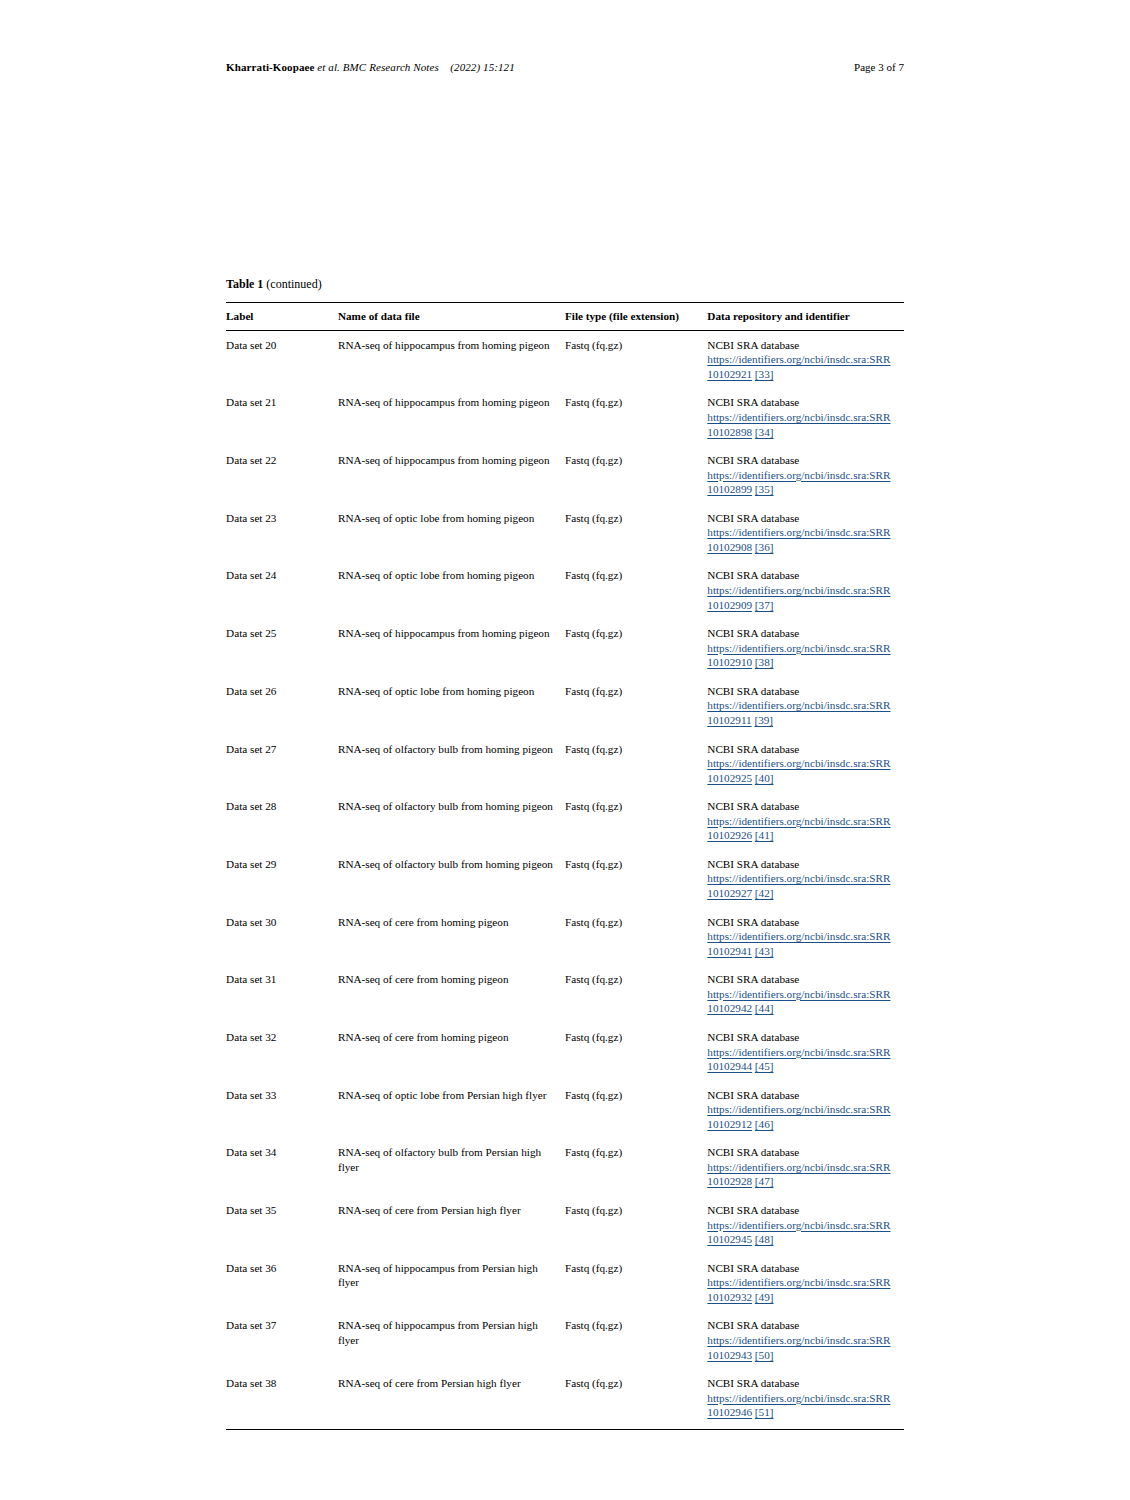Kharrati-Koopaee et al. BMC Research Notes (2022) 15:121
Page 3 of 7
Table 1 (continued)
| Label | Name of data file | File type (file extension) | Data repository and identifier |
| --- | --- | --- | --- |
| Data set 20 | RNA-seq of hippocampus from homing pigeon | Fastq (fq.gz) | NCBI SRA database https://identifiers.org/ncbi/insdc.sra:SRR10102921 [33] |
| Data set 21 | RNA-seq of hippocampus from homing pigeon | Fastq (fq.gz) | NCBI SRA database https://identifiers.org/ncbi/insdc.sra:SRR10102898 [34] |
| Data set 22 | RNA-seq of hippocampus from homing pigeon | Fastq (fq.gz) | NCBI SRA database https://identifiers.org/ncbi/insdc.sra:SRR10102899 [35] |
| Data set 23 | RNA-seq of optic lobe from homing pigeon | Fastq (fq.gz) | NCBI SRA database https://identifiers.org/ncbi/insdc.sra:SRR10102908 [36] |
| Data set 24 | RNA-seq of optic lobe from homing pigeon | Fastq (fq.gz) | NCBI SRA database https://identifiers.org/ncbi/insdc.sra:SRR10102909 [37] |
| Data set 25 | RNA-seq of hippocampus from homing pigeon | Fastq (fq.gz) | NCBI SRA database https://identifiers.org/ncbi/insdc.sra:SRR10102910 [38] |
| Data set 26 | RNA-seq of optic lobe from homing pigeon | Fastq (fq.gz) | NCBI SRA database https://identifiers.org/ncbi/insdc.sra:SRR10102911 [39] |
| Data set 27 | RNA-seq of olfactory bulb from homing pigeon | Fastq (fq.gz) | NCBI SRA database https://identifiers.org/ncbi/insdc.sra:SRR10102925 [40] |
| Data set 28 | RNA-seq of olfactory bulb from homing pigeon | Fastq (fq.gz) | NCBI SRA database https://identifiers.org/ncbi/insdc.sra:SRR10102926 [41] |
| Data set 29 | RNA-seq of olfactory bulb from homing pigeon | Fastq (fq.gz) | NCBI SRA database https://identifiers.org/ncbi/insdc.sra:SRR10102927 [42] |
| Data set 30 | RNA-seq of cere from homing pigeon | Fastq (fq.gz) | NCBI SRA database https://identifiers.org/ncbi/insdc.sra:SRR10102941 [43] |
| Data set 31 | RNA-seq of cere from homing pigeon | Fastq (fq.gz) | NCBI SRA database https://identifiers.org/ncbi/insdc.sra:SRR10102942 [44] |
| Data set 32 | RNA-seq of cere from homing pigeon | Fastq (fq.gz) | NCBI SRA database https://identifiers.org/ncbi/insdc.sra:SRR10102944 [45] |
| Data set 33 | RNA-seq of optic lobe from Persian high flyer | Fastq (fq.gz) | NCBI SRA database https://identifiers.org/ncbi/insdc.sra:SRR10102912 [46] |
| Data set 34 | RNA-seq of olfactory bulb from Persian high flyer | Fastq (fq.gz) | NCBI SRA database https://identifiers.org/ncbi/insdc.sra:SRR10102928 [47] |
| Data set 35 | RNA-seq of cere from Persian high flyer | Fastq (fq.gz) | NCBI SRA database https://identifiers.org/ncbi/insdc.sra:SRR10102945 [48] |
| Data set 36 | RNA-seq of hippocampus from Persian high flyer | Fastq (fq.gz) | NCBI SRA database https://identifiers.org/ncbi/insdc.sra:SRR10102932 [49] |
| Data set 37 | RNA-seq of hippocampus from Persian high flyer | Fastq (fq.gz) | NCBI SRA database https://identifiers.org/ncbi/insdc.sra:SRR10102943 [50] |
| Data set 38 | RNA-seq of cere from Persian high flyer | Fastq (fq.gz) | NCBI SRA database https://identifiers.org/ncbi/insdc.sra:SRR10102946 [51] |